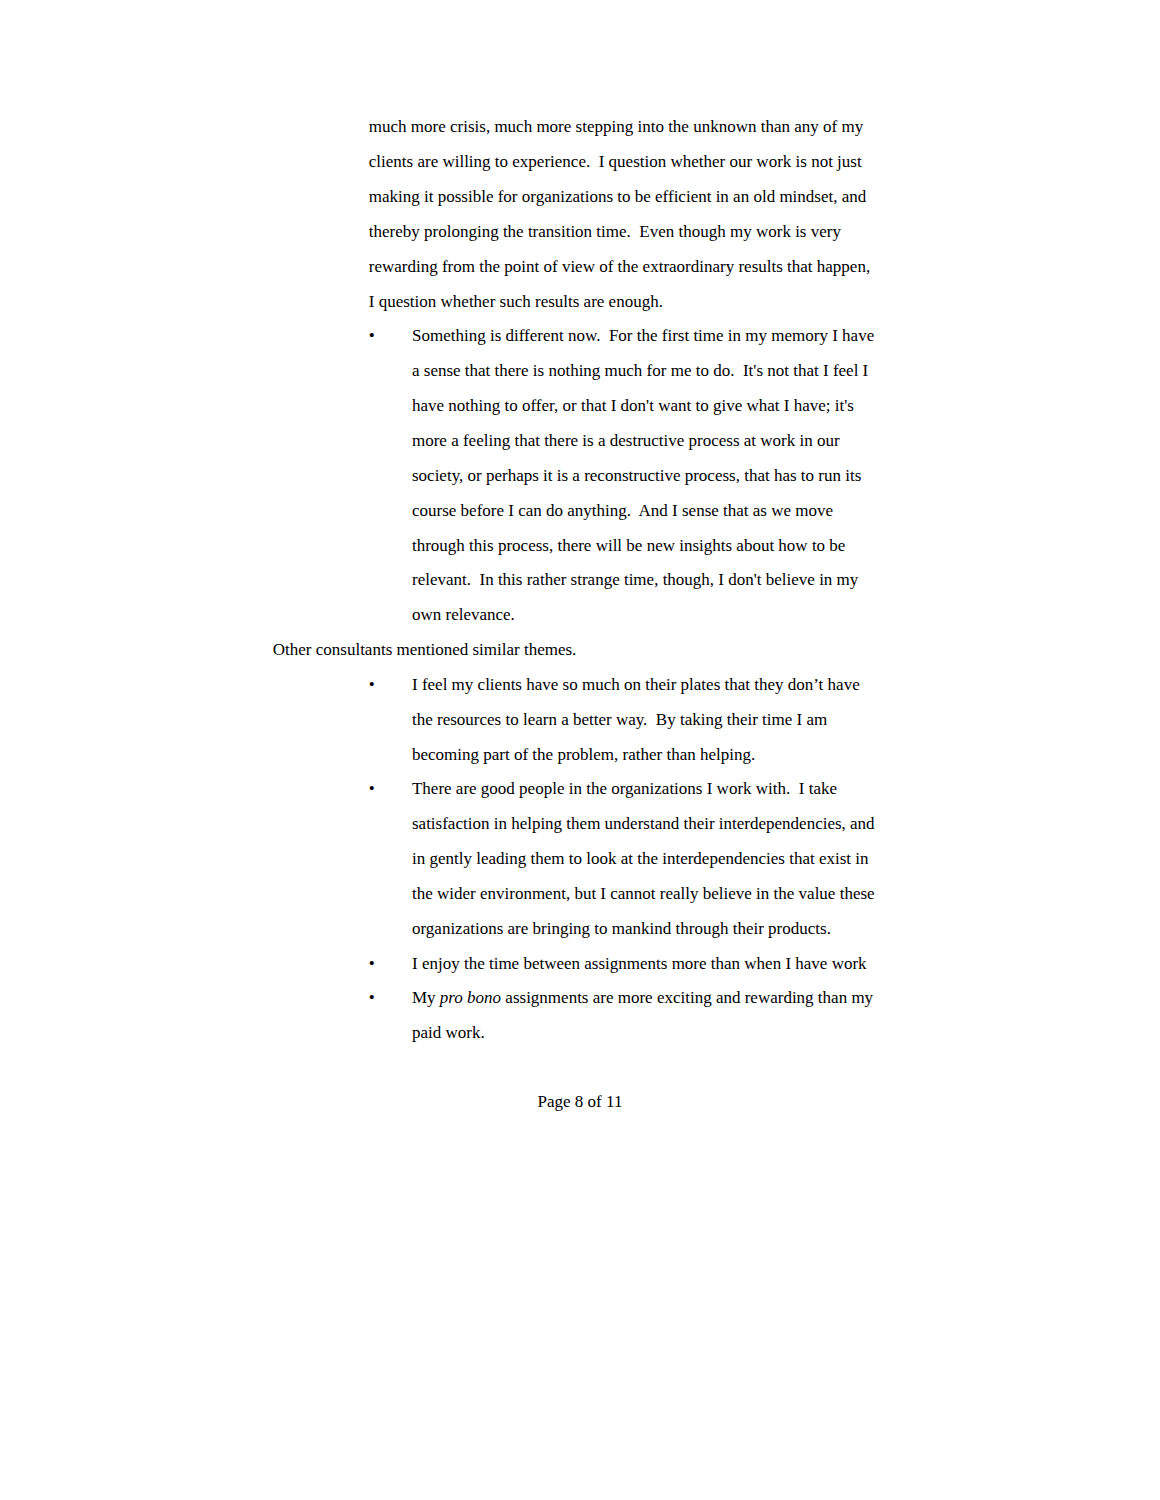much more crisis, much more stepping into the unknown than any of my clients are willing to experience. I question whether our work is not just making it possible for organizations to be efficient in an old mindset, and thereby prolonging the transition time. Even though my work is very rewarding from the point of view of the extraordinary results that happen, I question whether such results are enough.
Something is different now. For the first time in my memory I have a sense that there is nothing much for me to do. It's not that I feel I have nothing to offer, or that I don't want to give what I have; it's more a feeling that there is a destructive process at work in our society, or perhaps it is a reconstructive process, that has to run its course before I can do anything. And I sense that as we move through this process, there will be new insights about how to be relevant. In this rather strange time, though, I don't believe in my own relevance.
Other consultants mentioned similar themes.
I feel my clients have so much on their plates that they don’t have the resources to learn a better way. By taking their time I am becoming part of the problem, rather than helping.
There are good people in the organizations I work with. I take satisfaction in helping them understand their interdependencies, and in gently leading them to look at the interdependencies that exist in the wider environment, but I cannot really believe in the value these organizations are bringing to mankind through their products.
I enjoy the time between assignments more than when I have work
My pro bono assignments are more exciting and rewarding than my paid work.
Page 8 of 11